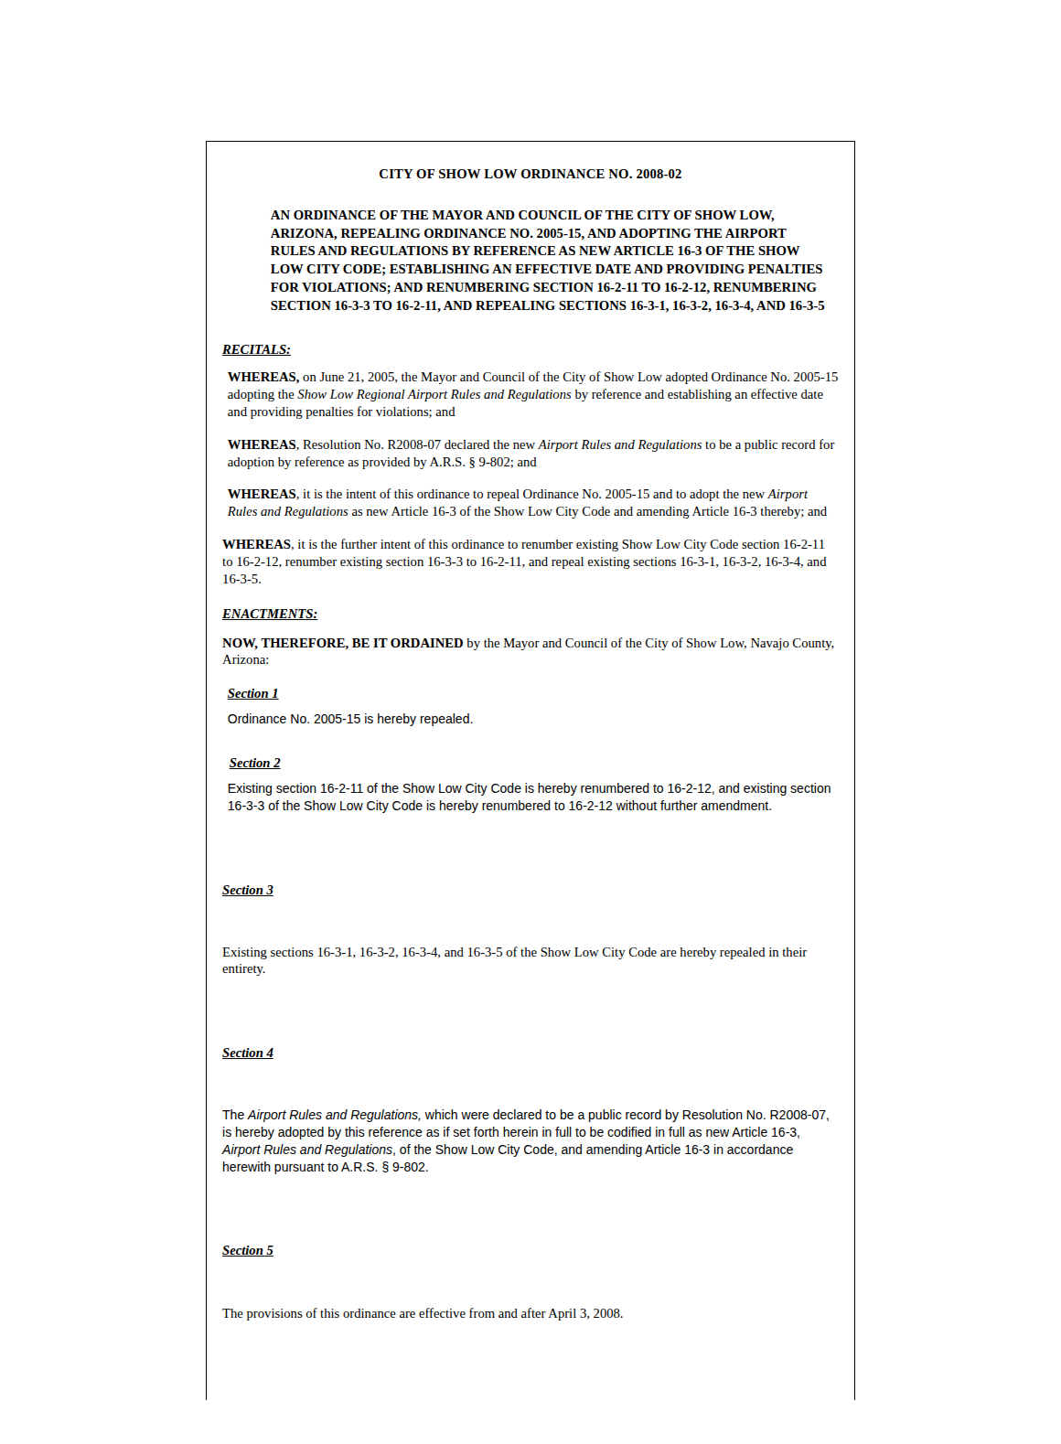CITY OF SHOW LOW ORDINANCE NO. 2008-02
AN ORDINANCE OF THE MAYOR AND COUNCIL OF THE CITY OF SHOW LOW, ARIZONA, REPEALING ORDINANCE NO. 2005-15, AND ADOPTING THE AIRPORT RULES AND REGULATIONS BY REFERENCE AS NEW ARTICLE 16-3 OF THE SHOW LOW CITY CODE; ESTABLISHING AN EFFECTIVE DATE AND PROVIDING PENALTIES FOR VIOLATIONS; AND RENUMBERING SECTION 16-2-11 TO 16-2-12, RENUMBERING SECTION 16-3-3 TO 16-2-11, AND REPEALING SECTIONS 16-3-1, 16-3-2, 16-3-4, AND 16-3-5
RECITALS:
WHEREAS, on June 21, 2005, the Mayor and Council of the City of Show Low adopted Ordinance No. 2005-15 adopting the Show Low Regional Airport Rules and Regulations by reference and establishing an effective date and providing penalties for violations; and
WHEREAS, Resolution No. R2008-07 declared the new Airport Rules and Regulations to be a public record for adoption by reference as provided by A.R.S. § 9-802; and
WHEREAS, it is the intent of this ordinance to repeal Ordinance No. 2005-15 and to adopt the new Airport Rules and Regulations as new Article 16-3 of the Show Low City Code and amending Article 16-3 thereby; and
WHEREAS, it is the further intent of this ordinance to renumber existing Show Low City Code section 16-2-11 to 16-2-12, renumber existing section 16-3-3 to 16-2-11, and repeal existing sections 16-3-1, 16-3-2, 16-3-4, and 16-3-5.
ENACTMENTS:
NOW, THEREFORE, BE IT ORDAINED by the Mayor and Council of the City of Show Low, Navajo County, Arizona:
Section 1
Ordinance No. 2005-15 is hereby repealed.
Section 2
Existing section 16-2-11 of the Show Low City Code is hereby renumbered to 16-2-12, and existing section 16-3-3 of the Show Low City Code is hereby renumbered to 16-2-12 without further amendment.
Section 3
Existing sections 16-3-1, 16-3-2, 16-3-4, and 16-3-5 of the Show Low City Code are hereby repealed in their entirety.
Section 4
The Airport Rules and Regulations, which were declared to be a public record by Resolution No. R2008-07, is hereby adopted by this reference as if set forth herein in full to be codified in full as new Article 16-3, Airport Rules and Regulations, of the Show Low City Code, and amending Article 16-3 in accordance herewith pursuant to A.R.S. § 9-802.
Section 5
The provisions of this ordinance are effective from and after April 3, 2008.